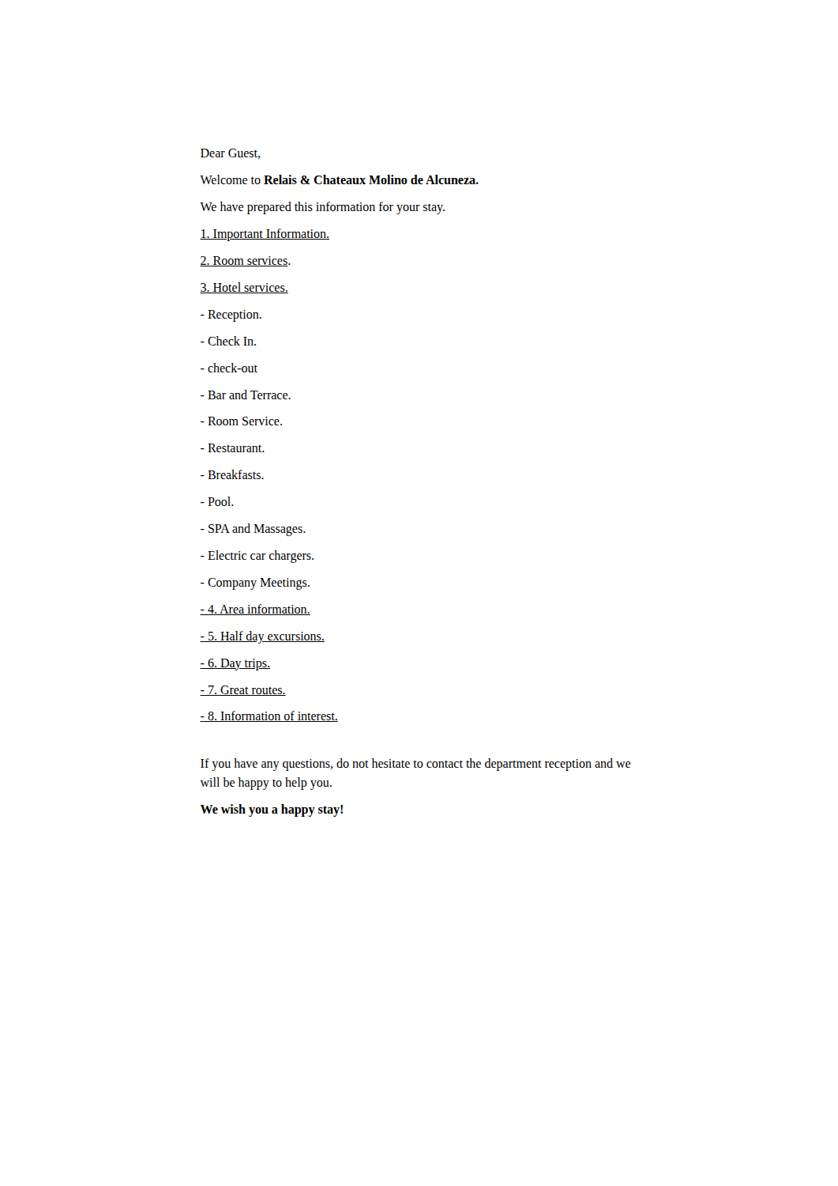Dear Guest,
Welcome to Relais & Chateaux Molino de Alcuneza.
We have prepared this information for your stay.
1. Important Information.
2. Room services.
3. Hotel services.
- Reception.
- Check In.
- check-out
- Bar and Terrace.
- Room Service.
- Restaurant.
- Breakfasts.
- Pool.
- SPA and Massages.
- Electric car chargers.
- Company Meetings.
- 4. Area information.
- 5. Half day excursions.
- 6. Day trips.
- 7. Great routes.
- 8. Information of interest.
If you have any questions, do not hesitate to contact the department reception and we will be happy to help you.
We wish you a happy stay!